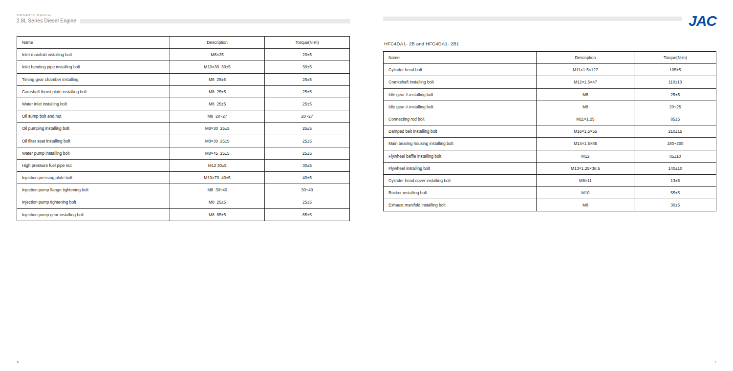OWNER'S MANUAL
2.8L Series Diesel Engine
| Name | Description | Torque(N·m) |
| --- | --- | --- |
| Inlet manifold installing bolt | M8×25 | 20±5 |
| Inlet bending pipe installing bolt | M10×30 30±5 | 30±5 |
| Timing gear chamber installing | M8 25±5 | 25±5 |
| Camshaft thrust plate installing bolt | M8 25±5 | 25±5 |
| Water inlet installing bolt | M8 25±5 | 25±5 |
| Oil sump bolt and nut | M8 20~27 | 20~27 |
| Oil pumping installing bolt | M8×30 25±5 | 25±5 |
| Oil filter seat installing bolt | M8×30 25±5 | 25±5 |
| Water pump installing bolt | M8×45 25±5 | 25±5 |
| High pressure fuel pipe nut | M12 30±5 | 30±5 |
| Injection pressing plate bolt | M10×70 40±5 | 40±5 |
| Injection pump flange tightening bolt | M8 30~40 | 30~40 |
| Injection pump tightening bolt | M8 25±5 | 25±5 |
| Injection pump gear installing bolt | M8 65±5 | 65±5 |
6
JAC
HFC4DA1- 2B and HFC4DA1- 2B1
| Name | Description | Torque(N·m) |
| --- | --- | --- |
| Cylinder head bolt | M11×1.5×127 | 105±5 |
| Crankshaft installing bolt | M12×1.5×47 | 110±10 |
| Idle gear A installing bolt | M8 | 25±5 |
| Idle gear A installing bolt | M8 | 20~25 |
| Connecting rod bolt | M11×1.25 | 85±5 |
| Damped belt installing bolt | M16×1.5×55 | 210±15 |
| Main bearing housing installing bolt | M14×1.5×85 | 180~200 |
| Flywheel baffle installing bolt | M12 | 85±10 |
| Flywheel installing bolt | M13×1.25×36.5 | 140±10 |
| Cylinder head cover installing bolt | M8×11 | 13±5 |
| Rocker installing bolt | M10 | 55±5 |
| Exhaust manifold installing bolt | M8 | 30±5 |
7